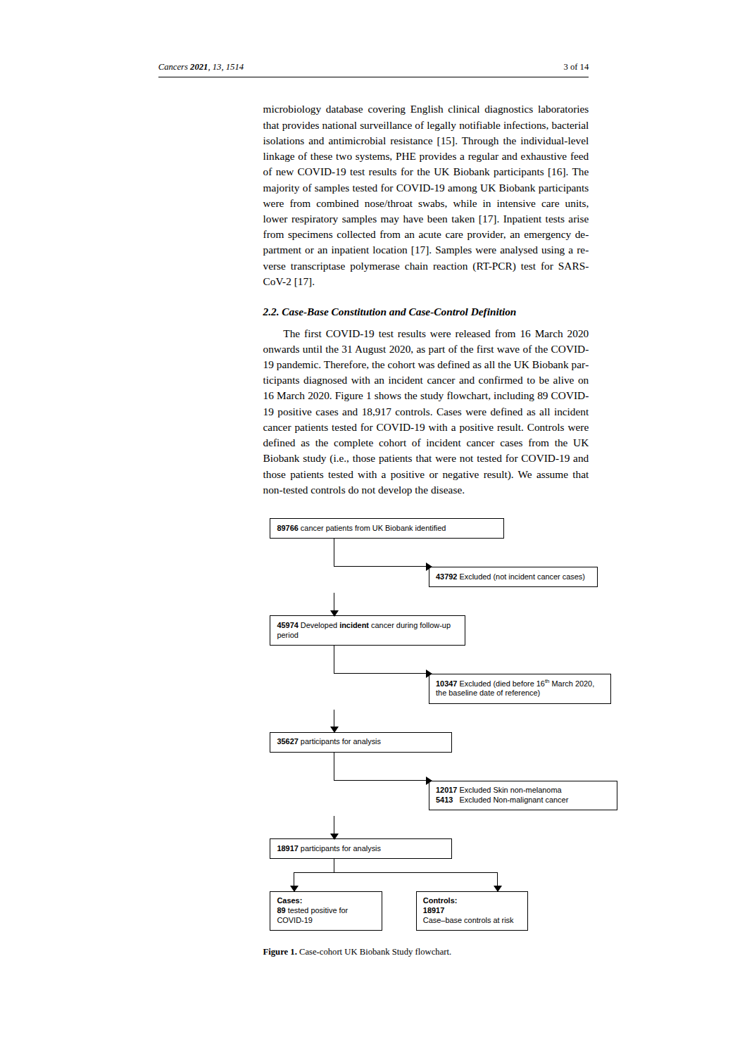Cancers 2021, 13, 1514 3 of 14
microbiology database covering English clinical diagnostics laboratories that provides national surveillance of legally notifiable infections, bacterial isolations and antimicrobial resistance [15]. Through the individual-level linkage of these two systems, PHE provides a regular and exhaustive feed of new COVID-19 test results for the UK Biobank participants [16]. The majority of samples tested for COVID-19 among UK Biobank participants were from combined nose/throat swabs, while in intensive care units, lower respiratory samples may have been taken [17]. Inpatient tests arise from specimens collected from an acute care provider, an emergency department or an inpatient location [17]. Samples were analysed using a reverse transcriptase polymerase chain reaction (RT-PCR) test for SARS-CoV-2 [17].
2.2. Case-Base Constitution and Case-Control Definition
The first COVID-19 test results were released from 16 March 2020 onwards until the 31 August 2020, as part of the first wave of the COVID-19 pandemic. Therefore, the cohort was defined as all the UK Biobank participants diagnosed with an incident cancer and confirmed to be alive on 16 March 2020. Figure 1 shows the study flowchart, including 89 COVID-19 positive cases and 18,917 controls. Cases were defined as all incident cancer patients tested for COVID-19 with a positive result. Controls were defined as the complete cohort of incident cancer cases from the UK Biobank study (i.e., those patients that were not tested for COVID-19 and those patients tested with a positive or negative result). We assume that non-tested controls do not develop the disease.
89766 cancer patients from UK Biobank identified
43792 Excluded (not incident cancer cases)
45974 Developed incident cancer during follow-up period
10347 Excluded (died before 16th March 2020, the baseline date of reference)
35627 participants for analysis
12017 Excluded Skin non-melanoma
5413 Excluded Non-malignant cancer
18917 participants for analysis
Cases:
89 tested positive for COVID-19
Controls:
18917
Case–base controls at risk
Figure 1. Case-cohort UK Biobank Study flowchart.